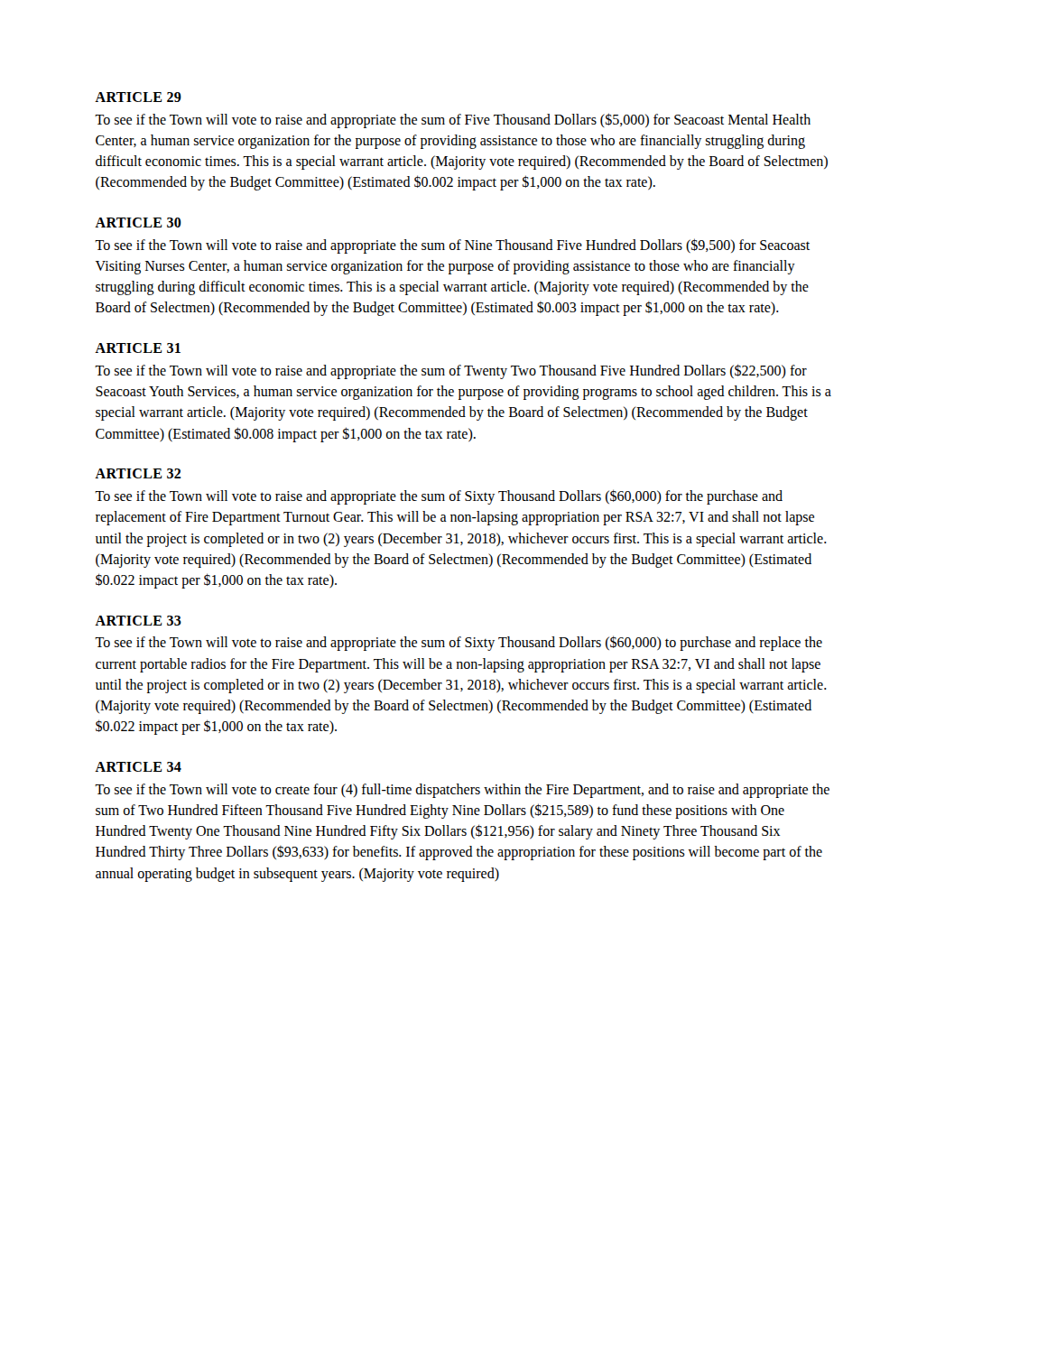ARTICLE 29
To see if the Town will vote to raise and appropriate the sum of Five Thousand Dollars ($5,000) for Seacoast Mental Health Center, a human service organization for the purpose of providing assistance to those who are financially struggling during difficult economic times. This is a special warrant article. (Majority vote required) (Recommended by the Board of Selectmen) (Recommended by the Budget Committee) (Estimated $0.002 impact per $1,000 on the tax rate).
ARTICLE 30
To see if the Town will vote to raise and appropriate the sum of Nine Thousand Five Hundred Dollars ($9,500) for Seacoast Visiting Nurses Center, a human service organization for the purpose of providing assistance to those who are financially struggling during difficult economic times. This is a special warrant article. (Majority vote required) (Recommended by the Board of Selectmen) (Recommended by the Budget Committee) (Estimated $0.003 impact per $1,000 on the tax rate).
ARTICLE 31
To see if the Town will vote to raise and appropriate the sum of Twenty Two Thousand Five Hundred Dollars ($22,500) for Seacoast Youth Services, a human service organization for the purpose of providing programs to school aged children. This is a special warrant article. (Majority vote required) (Recommended by the Board of Selectmen) (Recommended by the Budget Committee) (Estimated $0.008 impact per $1,000 on the tax rate).
ARTICLE 32
To see if the Town will vote to raise and appropriate the sum of Sixty Thousand Dollars ($60,000) for the purchase and replacement of Fire Department Turnout Gear. This will be a non-lapsing appropriation per RSA 32:7, VI and shall not lapse until the project is completed or in two (2) years (December 31, 2018), whichever occurs first. This is a special warrant article. (Majority vote required) (Recommended by the Board of Selectmen) (Recommended by the Budget Committee) (Estimated $0.022 impact per $1,000 on the tax rate).
ARTICLE 33
To see if the Town will vote to raise and appropriate the sum of Sixty Thousand Dollars ($60,000) to purchase and replace the current portable radios for the Fire Department. This will be a non-lapsing appropriation per RSA 32:7, VI and shall not lapse until the project is completed or in two (2) years (December 31, 2018), whichever occurs first. This is a special warrant article. (Majority vote required) (Recommended by the Board of Selectmen) (Recommended by the Budget Committee) (Estimated $0.022 impact per $1,000 on the tax rate).
ARTICLE 34
To see if the Town will vote to create four (4) full-time dispatchers within the Fire Department, and to raise and appropriate the sum of Two Hundred Fifteen Thousand Five Hundred Eighty Nine Dollars ($215,589) to fund these positions with One Hundred Twenty One Thousand Nine Hundred Fifty Six Dollars ($121,956) for salary and Ninety Three Thousand Six Hundred Thirty Three Dollars ($93,633) for benefits. If approved the appropriation for these positions will become part of the annual operating budget in subsequent years. (Majority vote required)